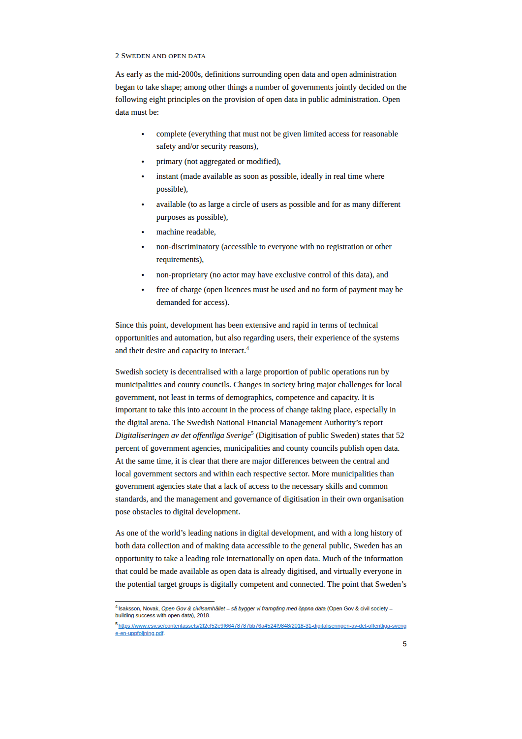2 SWEDEN AND OPEN DATA
As early as the mid-2000s, definitions surrounding open data and open administration began to take shape; among other things a number of governments jointly decided on the following eight principles on the provision of open data in public administration. Open data must be:
complete (everything that must not be given limited access for reasonable safety and/or security reasons),
primary (not aggregated or modified),
instant (made available as soon as possible, ideally in real time where possible),
available (to as large a circle of users as possible and for as many different purposes as possible),
machine readable,
non-discriminatory (accessible to everyone with no registration or other requirements),
non-proprietary (no actor may have exclusive control of this data), and
free of charge (open licences must be used and no form of payment may be demanded for access).
Since this point, development has been extensive and rapid in terms of technical opportunities and automation, but also regarding users, their experience of the systems and their desire and capacity to interact.4
Swedish society is decentralised with a large proportion of public operations run by municipalities and county councils. Changes in society bring major challenges for local government, not least in terms of demographics, competence and capacity. It is important to take this into account in the process of change taking place, especially in the digital arena. The Swedish National Financial Management Authority’s report Digitaliseringen av det offentliga Sverige5 (Digitisation of public Sweden) states that 52 percent of government agencies, municipalities and county councils publish open data. At the same time, it is clear that there are major differences between the central and local government sectors and within each respective sector. More municipalities than government agencies state that a lack of access to the necessary skills and common standards, and the management and governance of digitisation in their own organisation pose obstacles to digital development.
As one of the world’s leading nations in digital development, and with a long history of both data collection and of making data accessible to the general public, Sweden has an opportunity to take a leading role internationally on open data. Much of the information that could be made available as open data is already digitised, and virtually everyone in the potential target groups is digitally competent and connected. The point that Sweden’s
4 Isaksson, Novak, Open Gov & civilsamhället – så bygger vi framgång med öppna data (Open Gov & civil society – building success with open data), 2018.
5 https://www.esv.se/contentassets/2f2cf52e9f66478787bb76a4524f9848/2018-31-digitaliseringen-av-det-offentliga-sverige-en-uppfoljning.pdf.
5